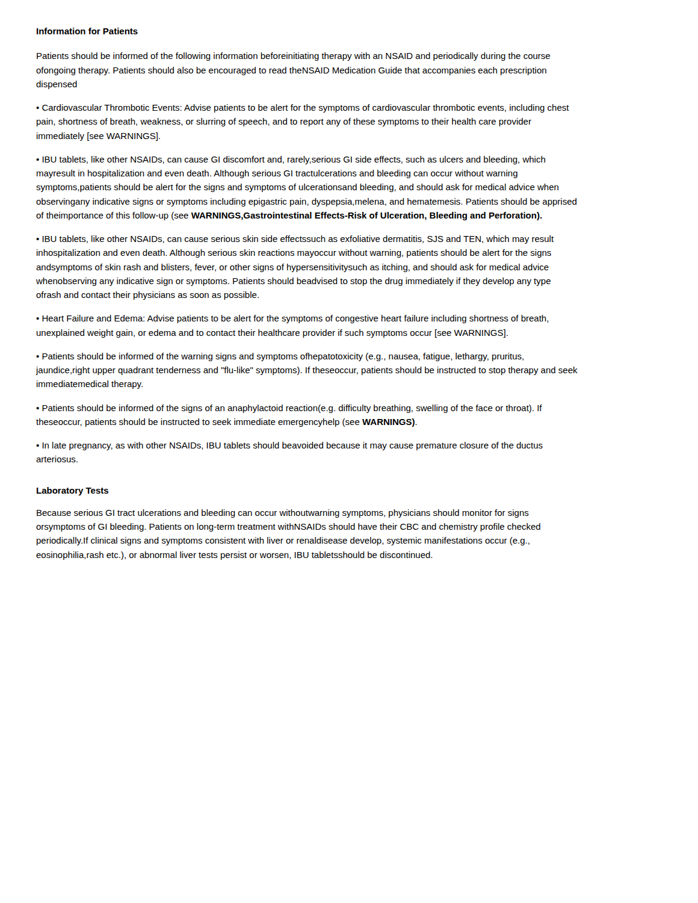Information for Patients
Patients should be informed of the following information beforeinitiating therapy with an NSAID and periodically during the course ofongoing therapy. Patients should also be encouraged to read theNSAID Medication Guide that accompanies each prescription dispensed
• Cardiovascular Thrombotic Events: Advise patients to be alert for the symptoms of cardiovascular thrombotic events, including chest pain, shortness of breath, weakness, or slurring of speech, and to report any of these symptoms to their health care provider immediately [see WARNINGS].
• IBU tablets, like other NSAIDs, can cause GI discomfort and, rarely,serious GI side effects, such as ulcers and bleeding, which mayresult in hospitalization and even death. Although serious GI tractulcerations and bleeding can occur without warning symptoms,patients should be alert for the signs and symptoms of ulcerationsand bleeding, and should ask for medical advice when observingany indicative signs or symptoms including epigastric pain, dyspepsia,melena, and hematemesis. Patients should be apprised of theimportance of this follow-up (see WARNINGS,Gastrointestinal Effects-Risk of Ulceration, Bleeding and Perforation).
• IBU tablets, like other NSAIDs, can cause serious skin side effectssuch as exfoliative dermatitis, SJS and TEN, which may result inhospitalization and even death. Although serious skin reactions mayoccur without warning, patients should be alert for the signs andsymptoms of skin rash and blisters, fever, or other signs of hypersensitivitysuch as itching, and should ask for medical advice whenobserving any indicative sign or symptoms. Patients should beadvised to stop the drug immediately if they develop any type ofrash and contact their physicians as soon as possible.
• Heart Failure and Edema: Advise patients to be alert for the symptoms of congestive heart failure including shortness of breath, unexplained weight gain, or edema and to contact their healthcare provider if such symptoms occur [see WARNINGS].
• Patients should be informed of the warning signs and symptoms ofhepatotoxicity (e.g., nausea, fatigue, lethargy, pruritus, jaundice,right upper quadrant tenderness and "flu-like" symptoms). If theseoccur, patients should be instructed to stop therapy and seek immediatemedical therapy.
• Patients should be informed of the signs of an anaphylactoid reaction(e.g. difficulty breathing, swelling of the face or throat). If theseoccur, patients should be instructed to seek immediate emergencyhelp (see WARNINGS).
• In late pregnancy, as with other NSAIDs, IBU tablets should beavoided because it may cause premature closure of the ductus arteriosus.
Laboratory Tests
Because serious GI tract ulcerations and bleeding can occur withoutwarning symptoms, physicians should monitor for signs orsymptoms of GI bleeding. Patients on long-term treatment withNSAIDs should have their CBC and chemistry profile checked periodically.If clinical signs and symptoms consistent with liver or renaldisease develop, systemic manifestations occur (e.g., eosinophilia,rash etc.), or abnormal liver tests persist or worsen, IBU tabletsshould be discontinued.